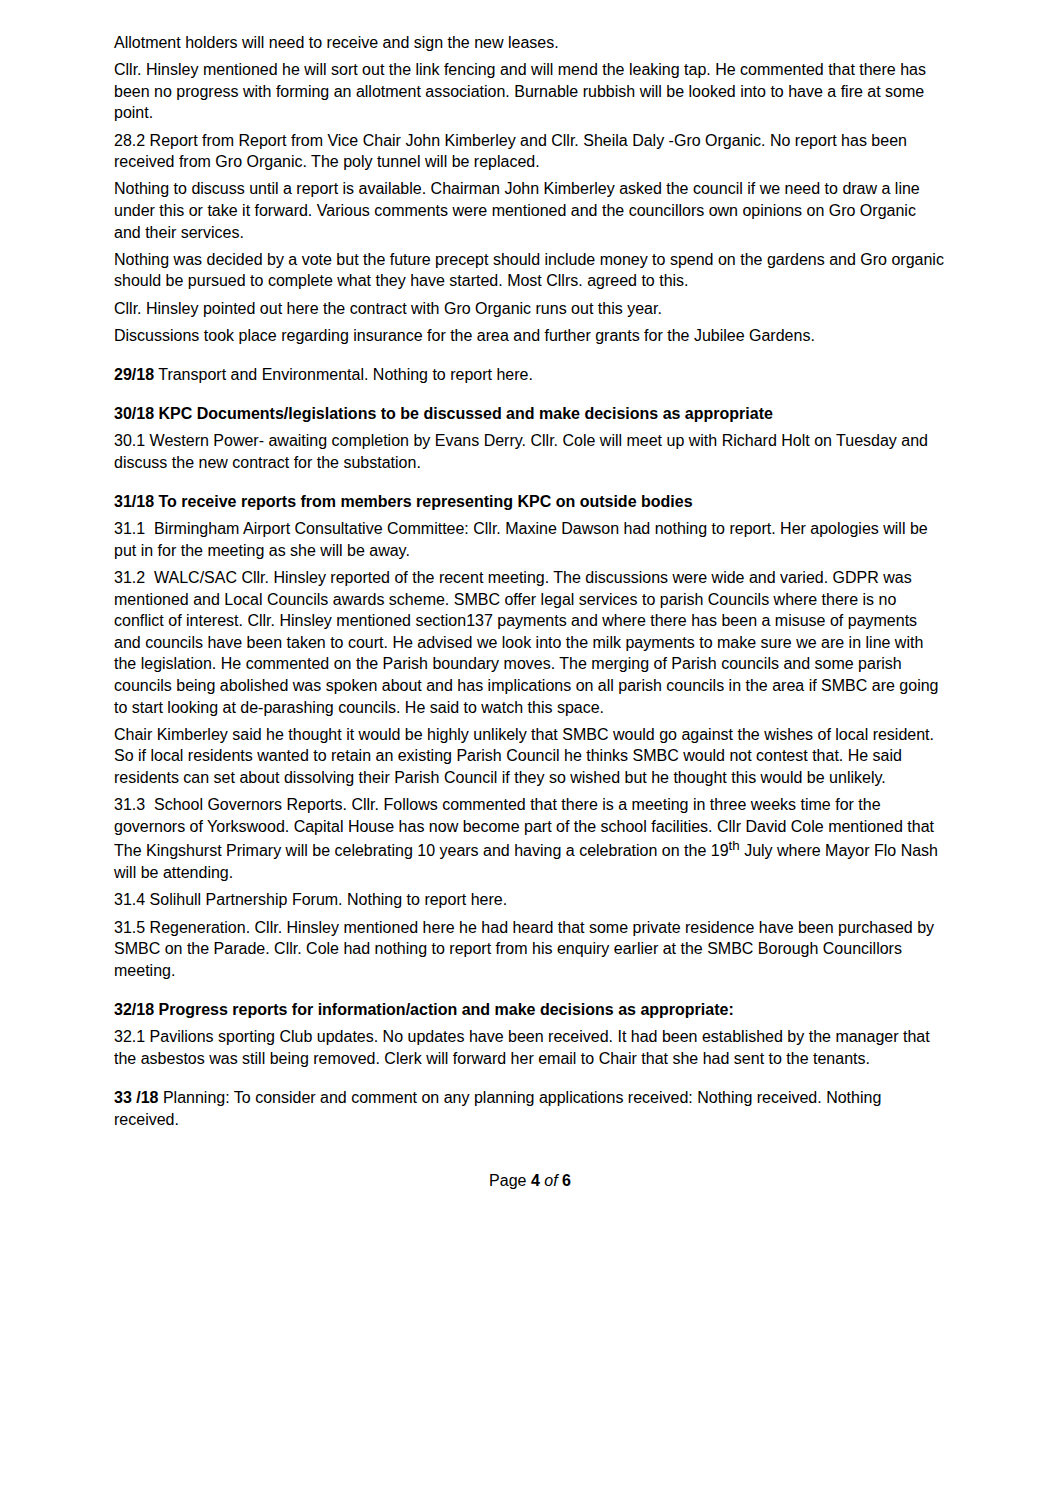Allotment holders will need to receive and sign the new leases.
Cllr. Hinsley mentioned he will sort out the link fencing and will mend the leaking tap. He commented that there has been no progress with forming an allotment association. Burnable rubbish will be looked into to have a fire at some point.
28.2 Report from Report from Vice Chair John Kimberley and Cllr. Sheila Daly -Gro Organic. No report has been received from Gro Organic. The poly tunnel will be replaced.
Nothing to discuss until a report is available. Chairman John Kimberley asked the council if we need to draw a line under this or take it forward. Various comments were mentioned and the councillors own opinions on Gro Organic and their services.
Nothing was decided by a vote but the future precept should include money to spend on the gardens and Gro organic should be pursued to complete what they have started. Most Cllrs. agreed to this.
Cllr. Hinsley pointed out here the contract with Gro Organic runs out this year.
Discussions took place regarding insurance for the area and further grants for the Jubilee Gardens.
29/18 Transport and Environmental. Nothing to report here.
30/18 KPC Documents/legislations to be discussed and make decisions as appropriate
30.1 Western Power- awaiting completion by Evans Derry. Cllr. Cole will meet up with Richard Holt on Tuesday and discuss the new contract for the substation.
31/18 To receive reports from members representing KPC on outside bodies
31.1 Birmingham Airport Consultative Committee: Cllr. Maxine Dawson had nothing to report. Her apologies will be put in for the meeting as she will be away.
31.2 WALC/SAC Cllr. Hinsley reported of the recent meeting. The discussions were wide and varied. GDPR was mentioned and Local Councils awards scheme. SMBC offer legal services to parish Councils where there is no conflict of interest. Cllr. Hinsley mentioned section137 payments and where there has been a misuse of payments and councils have been taken to court. He advised we look into the milk payments to make sure we are in line with the legislation. He commented on the Parish boundary moves. The merging of Parish councils and some parish councils being abolished was spoken about and has implications on all parish councils in the area if SMBC are going to start looking at de-parashing councils. He said to watch this space.
Chair Kimberley said he thought it would be highly unlikely that SMBC would go against the wishes of local resident. So if local residents wanted to retain an existing Parish Council he thinks SMBC would not contest that. He said residents can set about dissolving their Parish Council if they so wished but he thought this would be unlikely.
31.3 School Governors Reports. Cllr. Follows commented that there is a meeting in three weeks time for the governors of Yorkswood. Capital House has now become part of the school facilities. Cllr David Cole mentioned that The Kingshurst Primary will be celebrating 10 years and having a celebration on the 19th July where Mayor Flo Nash will be attending.
31.4 Solihull Partnership Forum. Nothing to report here.
31.5 Regeneration. Cllr. Hinsley mentioned here he had heard that some private residence have been purchased by SMBC on the Parade. Cllr. Cole had nothing to report from his enquiry earlier at the SMBC Borough Councillors meeting.
32/18 Progress reports for information/action and make decisions as appropriate:
32.1 Pavilions sporting Club updates. No updates have been received. It had been established by the manager that the asbestos was still being removed. Clerk will forward her email to Chair that she had sent to the tenants.
33 /18 Planning: To consider and comment on any planning applications received: Nothing received. Nothing received.
Page 4 of 6